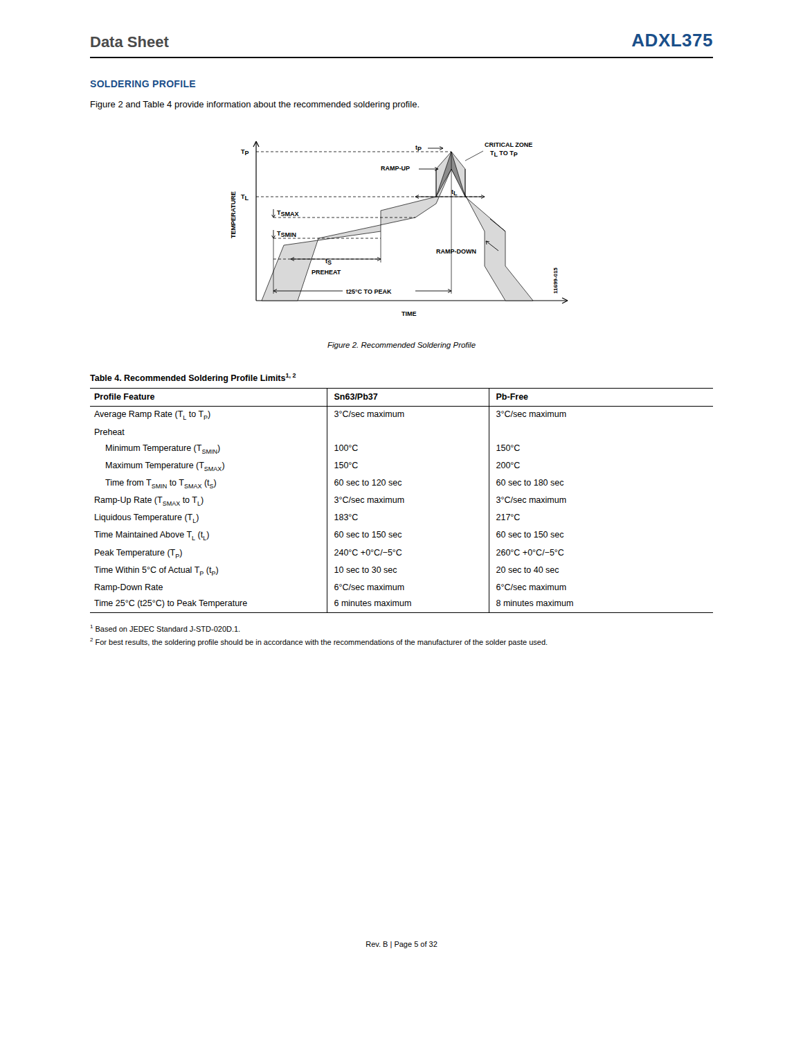Data Sheet
ADXL375
SOLDERING PROFILE
Figure 2 and Table 4 provide information about the recommended soldering profile.
TEMPERATURE TIME TP TL TSMAX TSMIN CRITICAL ZONE TL TO TP tP RAMP-UP tL RAMP-DOWN tS PREHEAT t25°C TO PEAK 11699-015
Figure 2. Recommended Soldering Profile
Table 4. Recommended Soldering Profile Limits1, 2
| Profile Feature | Sn63/Pb37 | Pb-Free |
| --- | --- | --- |
| Average Ramp Rate (T L to T P ) | 3°C/sec maximum | 3°C/sec maximum |
| Preheat | | |
| Minimum Temperature (T SMIN ) | 100°C | 150°C |
| Maximum Temperature (T SMAX ) | 150°C | 200°C |
| Time from T SMIN to T SMAX (t S ) | 60 sec to 120 sec | 60 sec to 180 sec |
| Ramp-Up Rate (T SMAX to T L ) | 3°C/sec maximum | 3°C/sec maximum |
| Liquidous Temperature (T L ) | 183°C | 217°C |
| Time Maintained Above T L (t L ) | 60 sec to 150 sec | 60 sec to 150 sec |
| Peak Temperature (T P ) | 240°C +0°C/−5°C | 260°C +0°C/−5°C |
| Time Within 5°C of Actual T P (t P ) | 10 sec to 30 sec | 20 sec to 40 sec |
| Ramp-Down Rate | 6°C/sec maximum | 6°C/sec maximum |
| Time 25°C (t25°C) to Peak Temperature | 6 minutes maximum | 8 minutes maximum |
1 Based on JEDEC Standard J-STD-020D.1.
2 For best results, the soldering profile should be in accordance with the recommendations of the manufacturer of the solder paste used.
Rev. B | Page 5 of 32